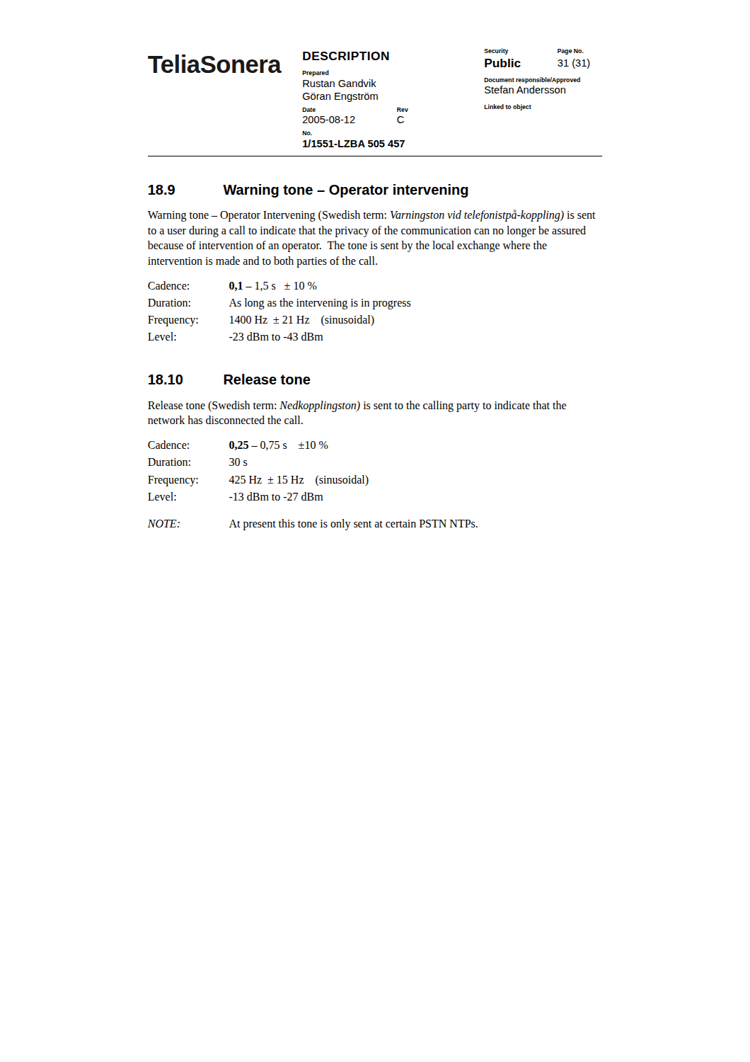| TeliaSonera | DESCRIPTION Prepared Rustan Gandvik Göran Engström / Date 2005-08-12 / Rev C / No. 1/1551-LZBA 505 457 | / Security / Page No. / / Public / 31 (31) / Document responsible/Approved Stefan Andersson Linked to object |
18.9 Warning tone – Operator intervening
Warning tone – Operator Intervening (Swedish term: Varningston vid telefonistpå-koppling) is sent to a user during a call to indicate that the privacy of the communication can no longer be assured because of intervention of an operator. The tone is sent by the local exchange where the intervention is made and to both parties of the call.
| Cadence: | 0,1 – 1,5 s ± 10 % |
| Duration: | As long as the intervening is in progress |
| Frequency: | 1400 Hz ± 21 Hz (sinusoidal) |
| Level: | -23 dBm to -43 dBm |
18.10 Release tone
Release tone (Swedish term: Nedkopplingston) is sent to the calling party to indicate that the network has disconnected the call.
| Cadence: | 0,25 – 0,75 s ±10 % |
| Duration: | 30 s |
| Frequency: | 425 Hz ± 15 Hz (sinusoidal) |
| Level: | -13 dBm to -27 dBm |
| NOTE: | At present this tone is only sent at certain PSTN NTPs. |